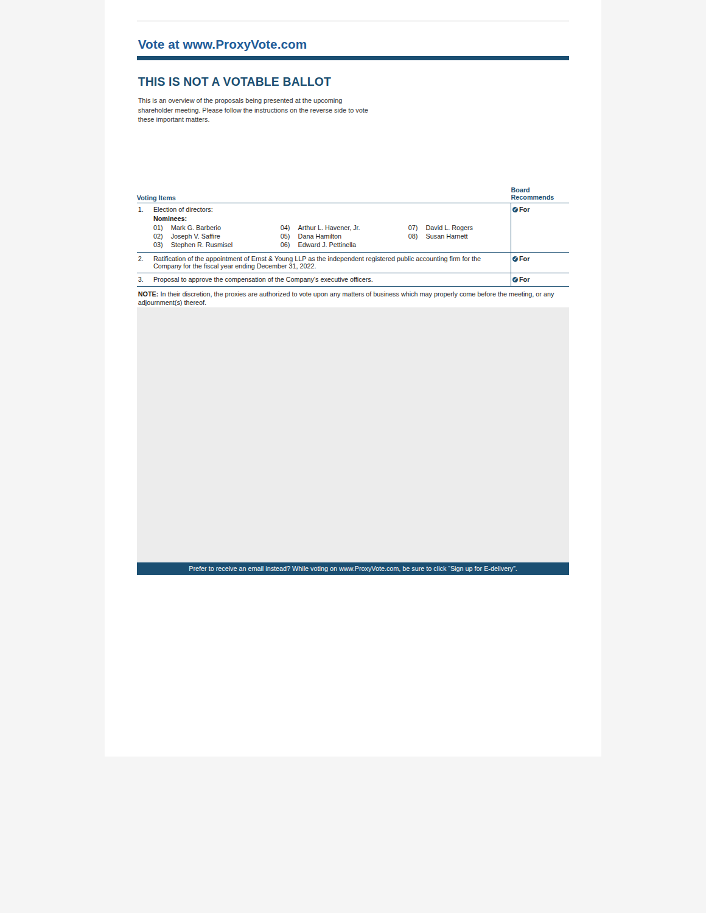Vote at www.ProxyVote.com
THIS IS NOT A VOTABLE BALLOT
This is an overview of the proposals being presented at the upcoming shareholder meeting. Please follow the instructions on the reverse side to vote these important matters.
| Voting Items | Board Recommends |
| --- | --- |
| 1. | Election of directors: Nominees: / 01) / Mark G. Barberio / 04) / Arthur L. Havener, Jr. / 07) / David L. Rogers / / 02) / Joseph V. Saffire / 05) / Dana Hamilton / 08) / Susan Harnett / / 03) / Stephen R. Rusmisel / 06) / Edward J. Pettinella / / / | ✓ For |
| 2. | Ratification of the appointment of Ernst & Young LLP as the independent registered public accounting firm for the Company for the fiscal year ending December 31, 2022. | ✓ For |
| 3. | Proposal to approve the compensation of the Company's executive officers. | ✓ For |
NOTE: In their discretion, the proxies are authorized to vote upon any matters of business which may properly come before the meeting, or any adjournment(s) thereof.
Prefer to receive an email instead? While voting on www.ProxyVote.com, be sure to click “Sign up for E-delivery”.